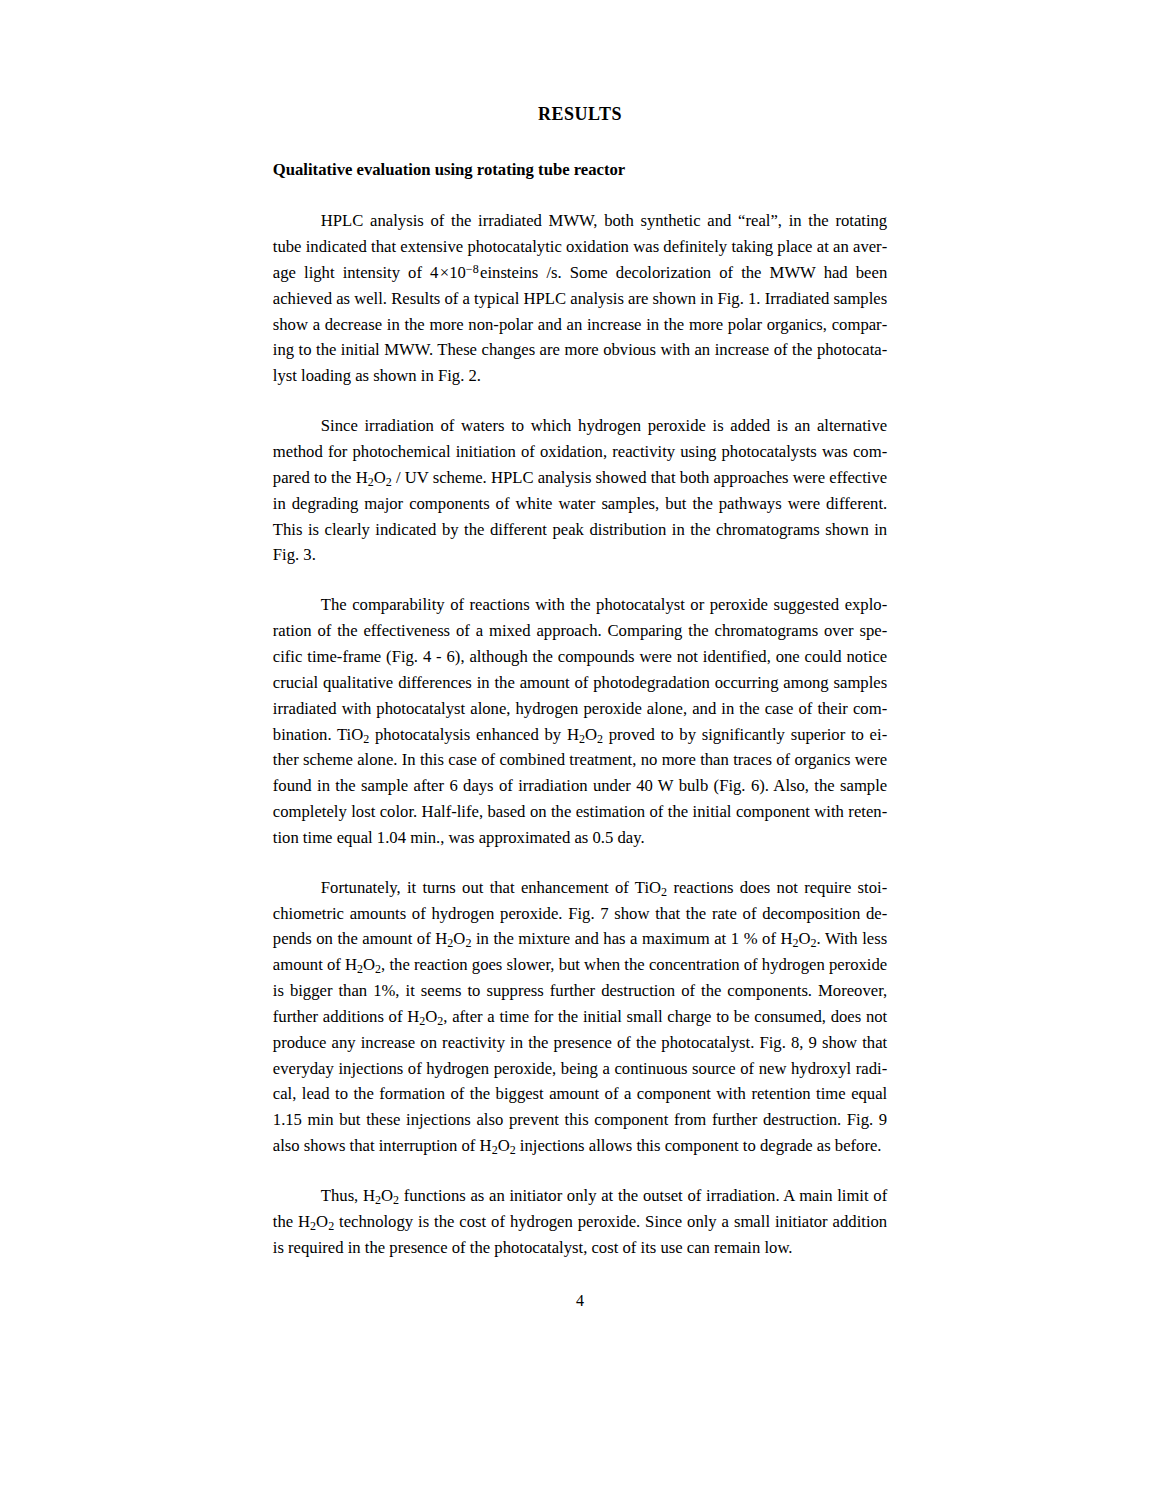RESULTS
Qualitative evaluation using rotating tube reactor
HPLC analysis of the irradiated MWW, both synthetic and “real”, in the rotating tube indicated that extensive photocatalytic oxidation was definitely taking place at an average light intensity of 4 ×10−8 einsteins /s. Some decolorization of the MWW had been achieved as well. Results of a typical HPLC analysis are shown in Fig. 1. Irradiated samples show a decrease in the more non-polar and an increase in the more polar organics, comparing to the initial MWW. These changes are more obvious with an increase of the photocatalyst loading as shown in Fig. 2.
Since irradiation of waters to which hydrogen peroxide is added is an alternative method for photochemical initiation of oxidation, reactivity using photocatalysts was compared to the H2O2 / UV scheme. HPLC analysis showed that both approaches were effective in degrading major components of white water samples, but the pathways were different. This is clearly indicated by the different peak distribution in the chromatograms shown in Fig. 3.
The comparability of reactions with the photocatalyst or peroxide suggested exploration of the effectiveness of a mixed approach. Comparing the chromatograms over specific time-frame (Fig. 4 - 6), although the compounds were not identified, one could notice crucial qualitative differences in the amount of photodegradation occurring among samples irradiated with photocatalyst alone, hydrogen peroxide alone, and in the case of their combination. TiO2 photocatalysis enhanced by H2O2 proved to by significantly superior to either scheme alone. In this case of combined treatment, no more than traces of organics were found in the sample after 6 days of irradiation under 40 W bulb (Fig. 6). Also, the sample completely lost color. Half-life, based on the estimation of the initial component with retention time equal 1.04 min., was approximated as 0.5 day.
Fortunately, it turns out that enhancement of TiO2 reactions does not require stoichiometric amounts of hydrogen peroxide. Fig. 7 show that the rate of decomposition depends on the amount of H2O2 in the mixture and has a maximum at 1 % of H2O2. With less amount of H2O2, the reaction goes slower, but when the concentration of hydrogen peroxide is bigger than 1%, it seems to suppress further destruction of the components. Moreover, further additions of H2O2, after a time for the initial small charge to be consumed, does not produce any increase on reactivity in the presence of the photocatalyst. Fig. 8, 9 show that everyday injections of hydrogen peroxide, being a continuous source of new hydroxyl radical, lead to the formation of the biggest amount of a component with retention time equal 1.15 min but these injections also prevent this component from further destruction. Fig. 9 also shows that interruption of H2O2 injections allows this component to degrade as before.
Thus, H2O2 functions as an initiator only at the outset of irradiation. A main limit of the H2O2 technology is the cost of hydrogen peroxide. Since only a small initiator addition is required in the presence of the photocatalyst, cost of its use can remain low.
4